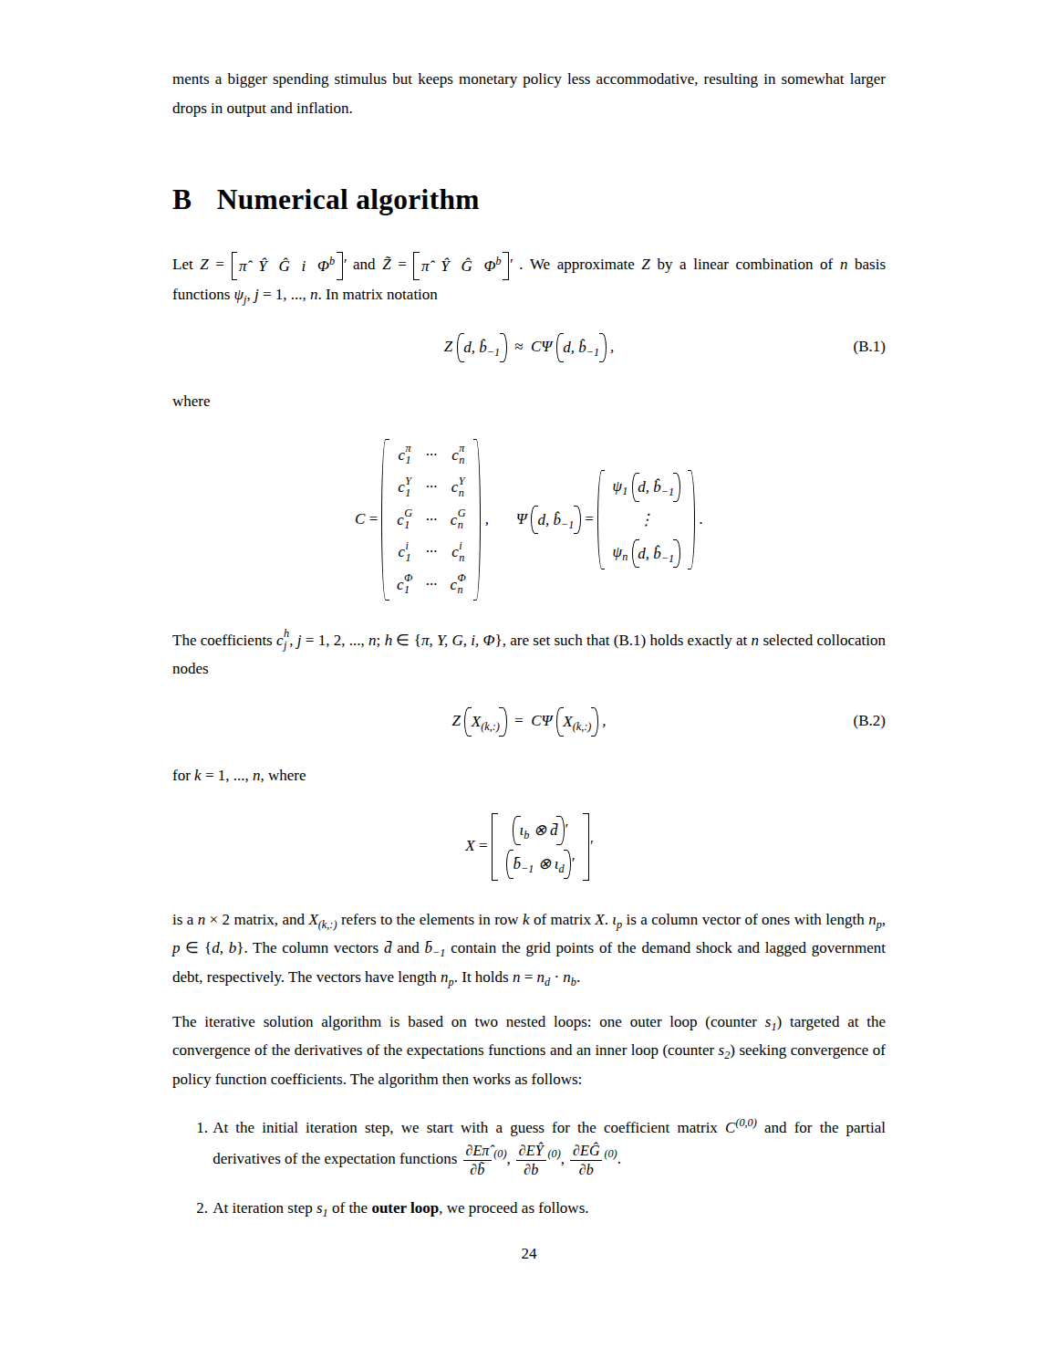ments a bigger spending stimulus but keeps monetary policy less accommodative, resulting in somewhat larger drops in output and inflation.
BNumerical algorithm
Let Z = π̂ Ŷ Ĝ i Φb′ and Z̃ = π̂ Ŷ Ĝ Φb′ . We approximate Z by a linear combination of n basis functions ψj, j = 1, ..., n. In matrix notation
Z d, b̂−1 ≈ CΨ d, b̂−1 , (B.1)
where
C =
| c π 1 | ··· | c π n |
| c Y 1 | ··· | c Y n |
| c G 1 | ··· | c G n |
| c i 1 | ··· | c i n |
| c Φ 1 | ··· | c Φ n |
, Ψ d, b̂−1 =
| ψ 1 d, b̂ −1 |
| ⋮ |
| ψ n d, b̂ −1 |
.
The coefficients chj, j = 1, 2, ..., n; h ∈ {π, Y, G, i, Φ}, are set such that (B.1) holds exactly at n selected collocation nodes
Z X(k,:) = CΨ X(k,:) , (B.2)
for k = 1, ..., n, where
X =
| ι b ⊗ d̄ ′ |
| b̄ −1 ⊗ ι d ′ |
′
is a n × 2 matrix, and X(k,:) refers to the elements in row k of matrix X. ιp is a column vector of ones with length np, p ∈ {d, b}. The column vectors d̄ and b̄−1 contain the grid points of the demand shock and lagged government debt, respectively. The vectors have length np. It holds n = nd · nb.
The iterative solution algorithm is based on two nested loops: one outer loop (counter s1) targeted at the convergence of the derivatives of the expectations functions and an inner loop (counter s2) seeking convergence of policy function coefficients. The algorithm then works as follows:
At the initial iteration step, we start with a guess for the coefficient matrix C(0,0) and for the partial derivatives of the expectation functions ∂Eπ̂∂b̃(0), ∂EŶ∂b(0), ∂EĜ∂b(0).
At iteration step s1 of the outer loop, we proceed as follows.
24